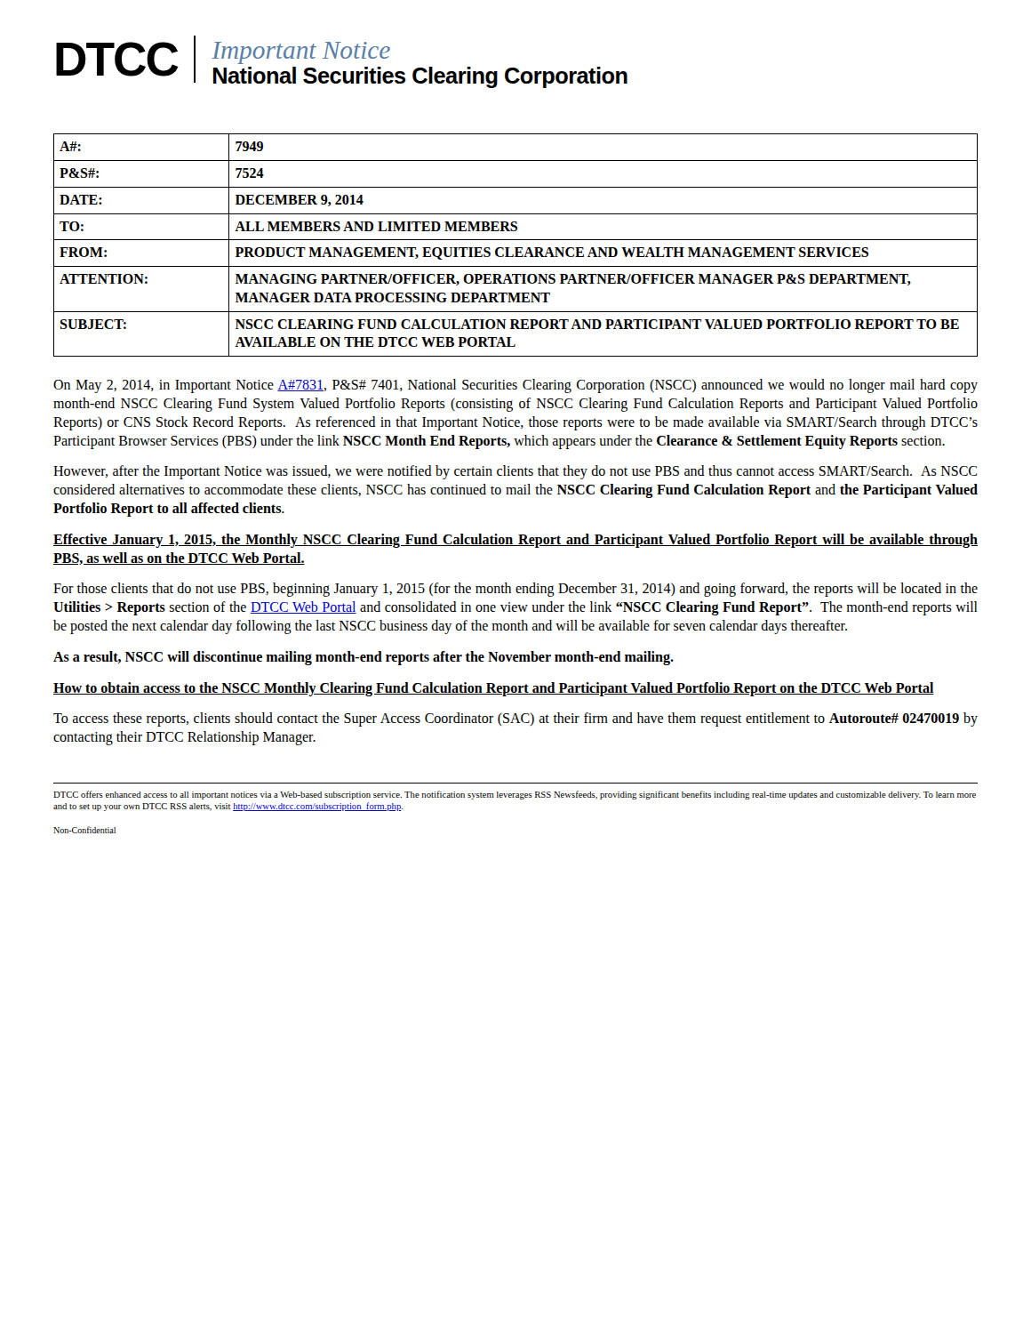DTCC
Important Notice
National Securities Clearing Corporation
| A#: | 7949 |
| P&S#: | 7524 |
| DATE: | DECEMBER 9, 2014 |
| TO: | ALL MEMBERS AND LIMITED MEMBERS |
| FROM: | PRODUCT MANAGEMENT, EQUITIES CLEARANCE AND WEALTH MANAGEMENT SERVICES |
| ATTENTION: | MANAGING PARTNER/OFFICER, OPERATIONS PARTNER/OFFICER MANAGER P&S DEPARTMENT, MANAGER DATA PROCESSING DEPARTMENT |
| SUBJECT: | NSCC CLEARING FUND CALCULATION REPORT AND PARTICIPANT VALUED PORTFOLIO REPORT TO BE AVAILABLE ON THE DTCC WEB PORTAL |
On May 2, 2014, in Important Notice A#7831, P&S# 7401, National Securities Clearing Corporation (NSCC) announced we would no longer mail hard copy month-end NSCC Clearing Fund System Valued Portfolio Reports (consisting of NSCC Clearing Fund Calculation Reports and Participant Valued Portfolio Reports) or CNS Stock Record Reports. As referenced in that Important Notice, those reports were to be made available via SMART/Search through DTCC’s Participant Browser Services (PBS) under the link NSCC Month End Reports, which appears under the Clearance & Settlement Equity Reports section.
However, after the Important Notice was issued, we were notified by certain clients that they do not use PBS and thus cannot access SMART/Search. As NSCC considered alternatives to accommodate these clients, NSCC has continued to mail the NSCC Clearing Fund Calculation Report and the Participant Valued Portfolio Report to all affected clients.
Effective January 1, 2015, the Monthly NSCC Clearing Fund Calculation Report and Participant Valued Portfolio Report will be available through PBS, as well as on the DTCC Web Portal.
For those clients that do not use PBS, beginning January 1, 2015 (for the month ending December 31, 2014) and going forward, the reports will be located in the Utilities > Reports section of the DTCC Web Portal and consolidated in one view under the link “NSCC Clearing Fund Report”. The month-end reports will be posted the next calendar day following the last NSCC business day of the month and will be available for seven calendar days thereafter.
As a result, NSCC will discontinue mailing month-end reports after the November month-end mailing.
How to obtain access to the NSCC Monthly Clearing Fund Calculation Report and Participant Valued Portfolio Report on the DTCC Web Portal
To access these reports, clients should contact the Super Access Coordinator (SAC) at their firm and have them request entitlement to Autoroute# 02470019 by contacting their DTCC Relationship Manager.
DTCC offers enhanced access to all important notices via a Web-based subscription service. The notification system leverages RSS Newsfeeds, providing significant benefits including real-time updates and customizable delivery. To learn more and to set up your own DTCC RSS alerts, visit http://www.dtcc.com/subscription_form.php.
Non-Confidential